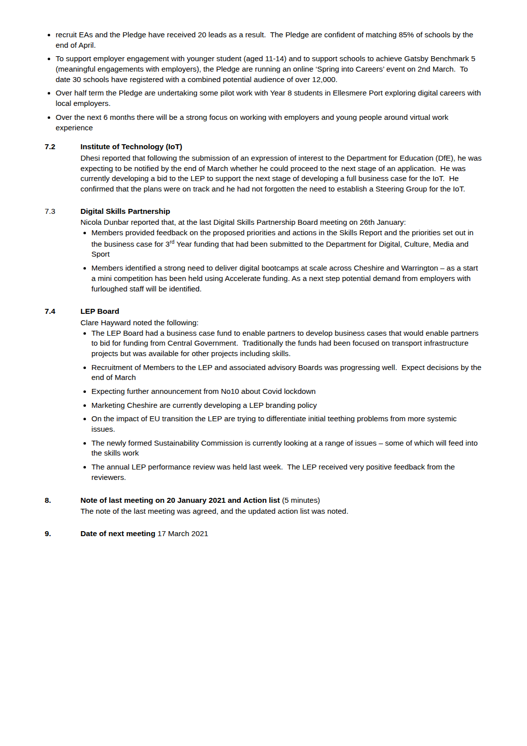recruit EAs and the Pledge have received 20 leads as a result. The Pledge are confident of matching 85% of schools by the end of April.
To support employer engagement with younger student (aged 11-14) and to support schools to achieve Gatsby Benchmark 5 (meaningful engagements with employers), the Pledge are running an online ‘Spring into Careers’ event on 2nd March. To date 30 schools have registered with a combined potential audience of over 12,000.
Over half term the Pledge are undertaking some pilot work with Year 8 students in Ellesmere Port exploring digital careers with local employers.
Over the next 6 months there will be a strong focus on working with employers and young people around virtual work experience
7.2
Institute of Technology (IoT)
Dhesi reported that following the submission of an expression of interest to the Department for Education (DfE), he was expecting to be notified by the end of March whether he could proceed to the next stage of an application. He was currently developing a bid to the LEP to support the next stage of developing a full business case for the IoT. He confirmed that the plans were on track and he had not forgotten the need to establish a Steering Group for the IoT.
7.3
Digital Skills Partnership
Nicola Dunbar reported that, at the last Digital Skills Partnership Board meeting on 26th January:
Members provided feedback on the proposed priorities and actions in the Skills Report and the priorities set out in the business case for 3rd Year funding that had been submitted to the Department for Digital, Culture, Media and Sport
Members identified a strong need to deliver digital bootcamps at scale across Cheshire and Warrington – as a start a mini competition has been held using Accelerate funding. As a next step potential demand from employers with furloughed staff will be identified.
7.4
LEP Board
Clare Hayward noted the following:
The LEP Board had a business case fund to enable partners to develop business cases that would enable partners to bid for funding from Central Government. Traditionally the funds had been focused on transport infrastructure projects but was available for other projects including skills.
Recruitment of Members to the LEP and associated advisory Boards was progressing well. Expect decisions by the end of March
Expecting further announcement from No10 about Covid lockdown
Marketing Cheshire are currently developing a LEP branding policy
On the impact of EU transition the LEP are trying to differentiate initial teething problems from more systemic issues.
The newly formed Sustainability Commission is currently looking at a range of issues – some of which will feed into the skills work
The annual LEP performance review was held last week. The LEP received very positive feedback from the reviewers.
8.
Note of last meeting on 20 January 2021 and Action list (5 minutes)
The note of the last meeting was agreed, and the updated action list was noted.
9.
Date of next meeting 17 March 2021